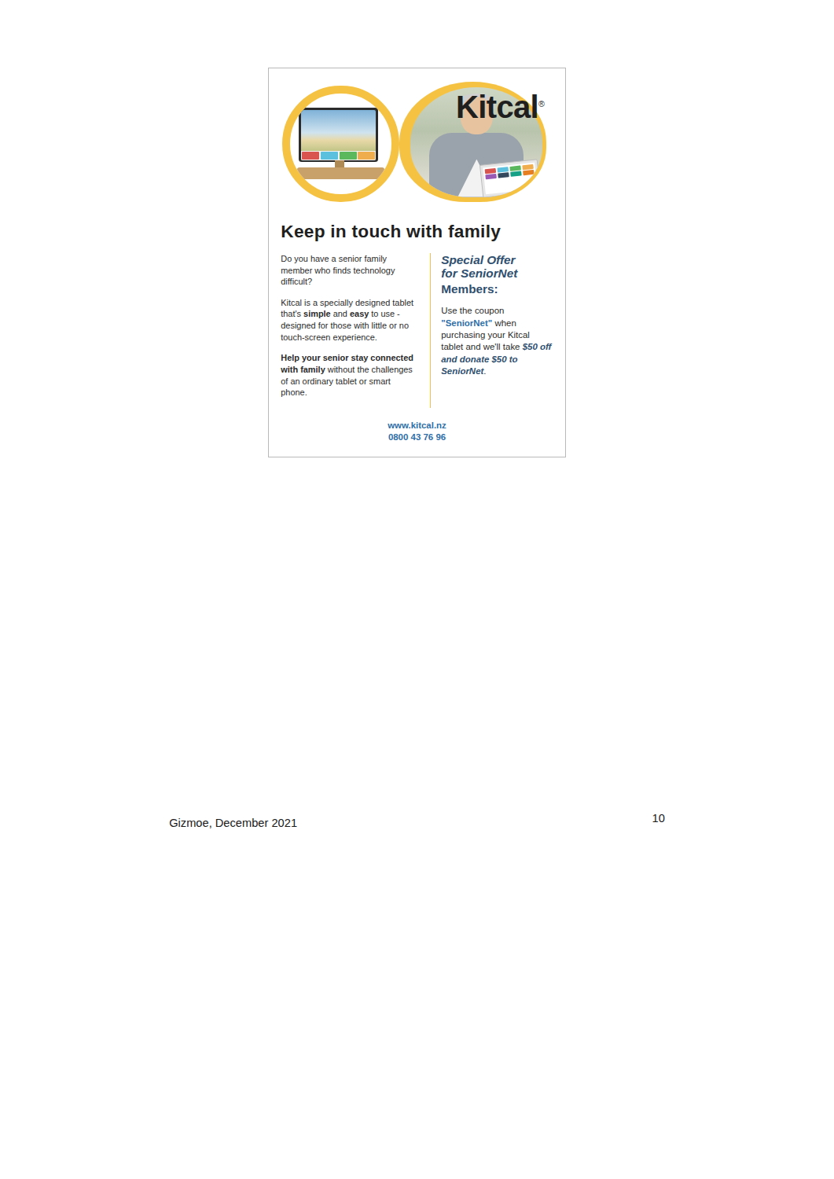Kitcal®
Keep in touch with family
Do you have a senior family member who finds technology difficult?
Kitcal is a specially designed tablet that's simple and easy to use - designed for those with little or no touch-screen experience.
Help your senior stay connected with family without the challenges of an ordinary tablet or smart phone.
Special Offer
for SeniorNet
Members:
Use the coupon "SeniorNet" when purchasing your Kitcal tablet and we'll take $50 off and donate $50 to SeniorNet.
www.kitcal.nz
0800 43 76 96
Gizmoe, December 2021
10